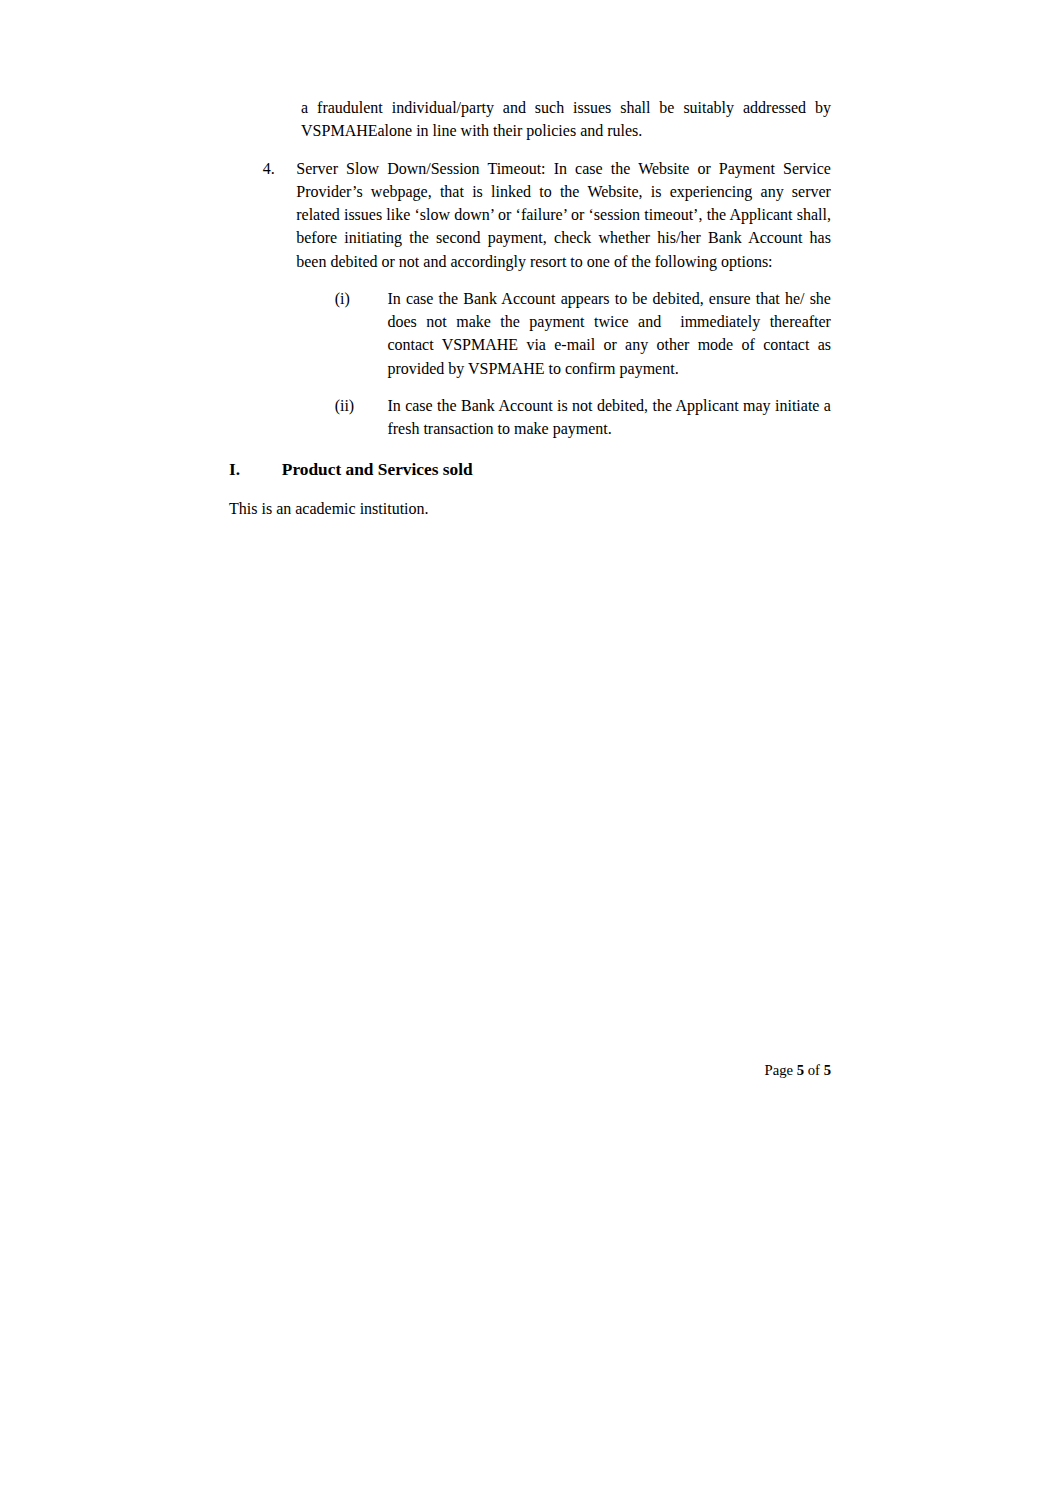a fraudulent individual/party and such issues shall be suitably addressed by VSPMAHEalone in line with their policies and rules.
4. Server Slow Down/Session Timeout: In case the Website or Payment Service Provider’s webpage, that is linked to the Website, is experiencing any server related issues like ‘slow down’ or ‘failure’ or ‘session timeout’, the Applicant shall, before initiating the second payment, check whether his/her Bank Account has been debited or not and accordingly resort to one of the following options:
(i) In case the Bank Account appears to be debited, ensure that he/ she does not make the payment twice and immediately thereafter contact VSPMAHE via e-mail or any other mode of contact as provided by VSPMAHE to confirm payment.
(ii) In case the Bank Account is not debited, the Applicant may initiate a fresh transaction to make payment.
I. Product and Services sold
This is an academic institution.
Page 5 of 5